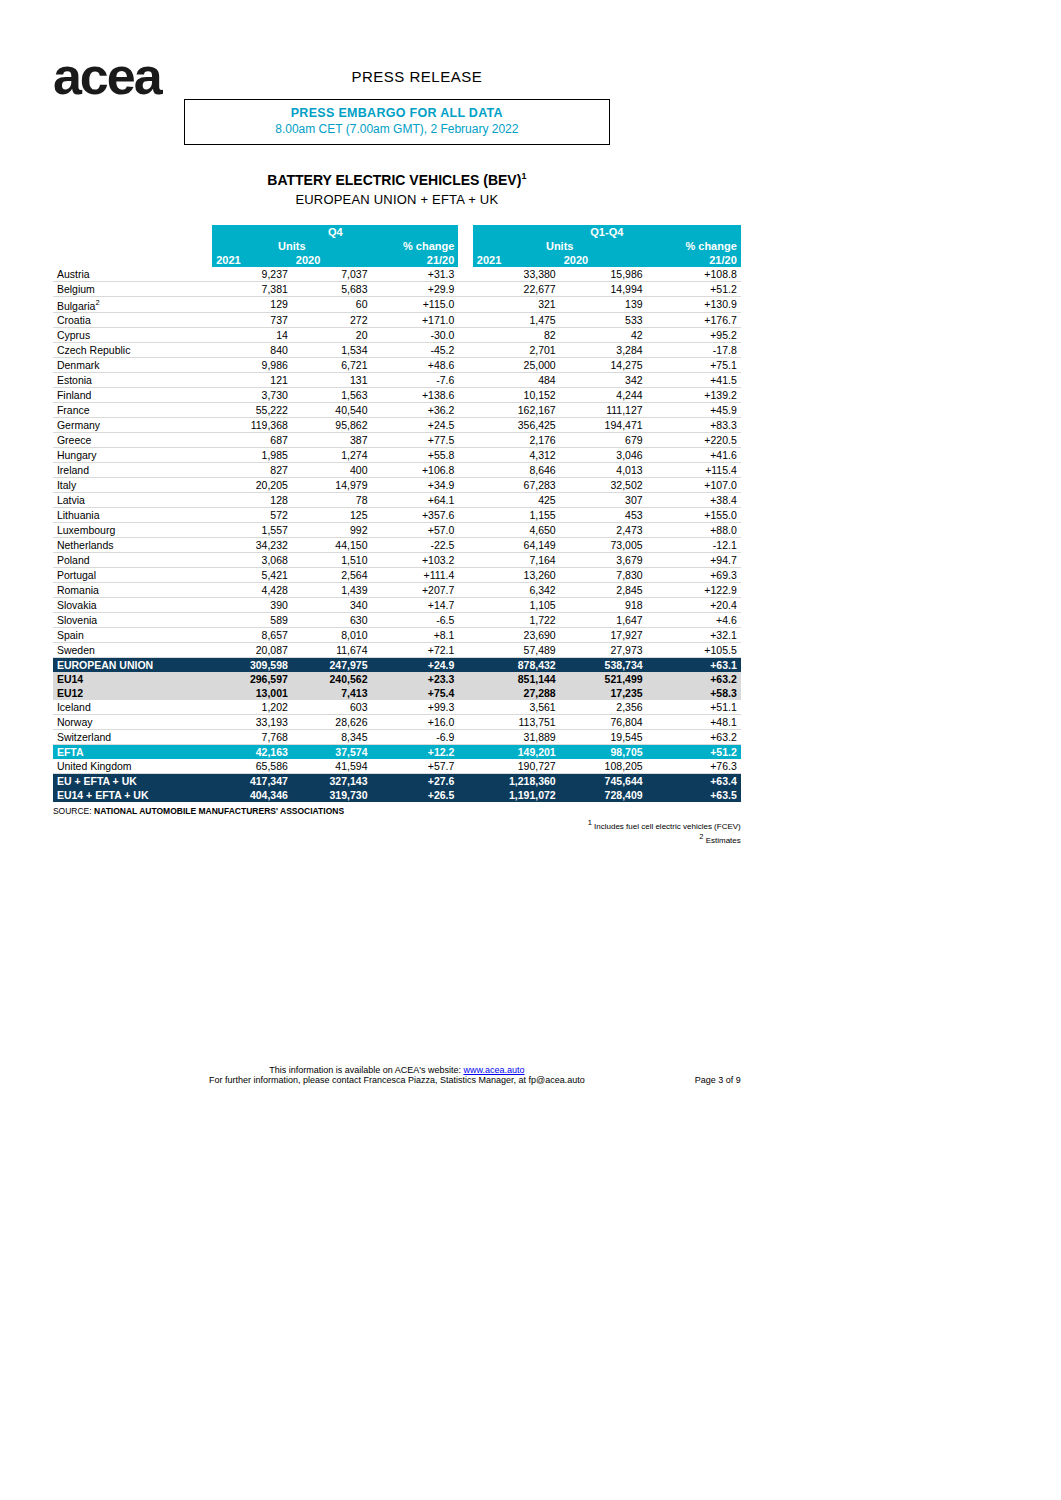acea
PRESS RELEASE
PRESS EMBARGO FOR ALL DATA
8.00am CET (7.00am GMT), 2 February 2022
BATTERY ELECTRIC VEHICLES (BEV)1
EUROPEAN UNION + EFTA + UK
| | Q4 | | Q1-Q4 |
| --- | --- | --- | --- |
| | Units | % change | | Units | % change |
| | 2021 | 2020 | 21/20 | | 2021 | 2020 | 21/20 |
| Austria | 9,237 | 7,037 | +31.3 | | 33,380 | 15,986 | +108.8 |
| Belgium | 7,381 | 5,683 | +29.9 | | 22,677 | 14,994 | +51.2 |
| Bulgaria 2 | 129 | 60 | +115.0 | | 321 | 139 | +130.9 |
| Croatia | 737 | 272 | +171.0 | | 1,475 | 533 | +176.7 |
| Cyprus | 14 | 20 | -30.0 | | 82 | 42 | +95.2 |
| Czech Republic | 840 | 1,534 | -45.2 | | 2,701 | 3,284 | -17.8 |
| Denmark | 9,986 | 6,721 | +48.6 | | 25,000 | 14,275 | +75.1 |
| Estonia | 121 | 131 | -7.6 | | 484 | 342 | +41.5 |
| Finland | 3,730 | 1,563 | +138.6 | | 10,152 | 4,244 | +139.2 |
| France | 55,222 | 40,540 | +36.2 | | 162,167 | 111,127 | +45.9 |
| Germany | 119,368 | 95,862 | +24.5 | | 356,425 | 194,471 | +83.3 |
| Greece | 687 | 387 | +77.5 | | 2,176 | 679 | +220.5 |
| Hungary | 1,985 | 1,274 | +55.8 | | 4,312 | 3,046 | +41.6 |
| Ireland | 827 | 400 | +106.8 | | 8,646 | 4,013 | +115.4 |
| Italy | 20,205 | 14,979 | +34.9 | | 67,283 | 32,502 | +107.0 |
| Latvia | 128 | 78 | +64.1 | | 425 | 307 | +38.4 |
| Lithuania | 572 | 125 | +357.6 | | 1,155 | 453 | +155.0 |
| Luxembourg | 1,557 | 992 | +57.0 | | 4,650 | 2,473 | +88.0 |
| Netherlands | 34,232 | 44,150 | -22.5 | | 64,149 | 73,005 | -12.1 |
| Poland | 3,068 | 1,510 | +103.2 | | 7,164 | 3,679 | +94.7 |
| Portugal | 5,421 | 2,564 | +111.4 | | 13,260 | 7,830 | +69.3 |
| Romania | 4,428 | 1,439 | +207.7 | | 6,342 | 2,845 | +122.9 |
| Slovakia | 390 | 340 | +14.7 | | 1,105 | 918 | +20.4 |
| Slovenia | 589 | 630 | -6.5 | | 1,722 | 1,647 | +4.6 |
| Spain | 8,657 | 8,010 | +8.1 | | 23,690 | 17,927 | +32.1 |
| Sweden | 20,087 | 11,674 | +72.1 | | 57,489 | 27,973 | +105.5 |
| EUROPEAN UNION | 309,598 | 247,975 | +24.9 | | 878,432 | 538,734 | +63.1 |
| EU14 | 296,597 | 240,562 | +23.3 | | 851,144 | 521,499 | +63.2 |
| EU12 | 13,001 | 7,413 | +75.4 | | 27,288 | 17,235 | +58.3 |
| Iceland | 1,202 | 603 | +99.3 | | 3,561 | 2,356 | +51.1 |
| Norway | 33,193 | 28,626 | +16.0 | | 113,751 | 76,804 | +48.1 |
| Switzerland | 7,768 | 8,345 | -6.9 | | 31,889 | 19,545 | +63.2 |
| EFTA | 42,163 | 37,574 | +12.2 | | 149,201 | 98,705 | +51.2 |
| United Kingdom | 65,586 | 41,594 | +57.7 | | 190,727 | 108,205 | +76.3 |
| EU + EFTA + UK | 417,347 | 327,143 | +27.6 | | 1,218,360 | 745,644 | +63.4 |
| EU14 + EFTA + UK | 404,346 | 319,730 | +26.5 | | 1,191,072 | 728,409 | +63.5 |
SOURCE: NATIONAL AUTOMOBILE MANUFACTURERS' ASSOCIATIONS
1 Includes fuel cell electric vehicles (FCEV)
2 Estimates
This information is available on ACEA's website: www.acea.auto
For further information, please contact Francesca Piazza, Statistics Manager, at fp@acea.auto Page 3 of 9